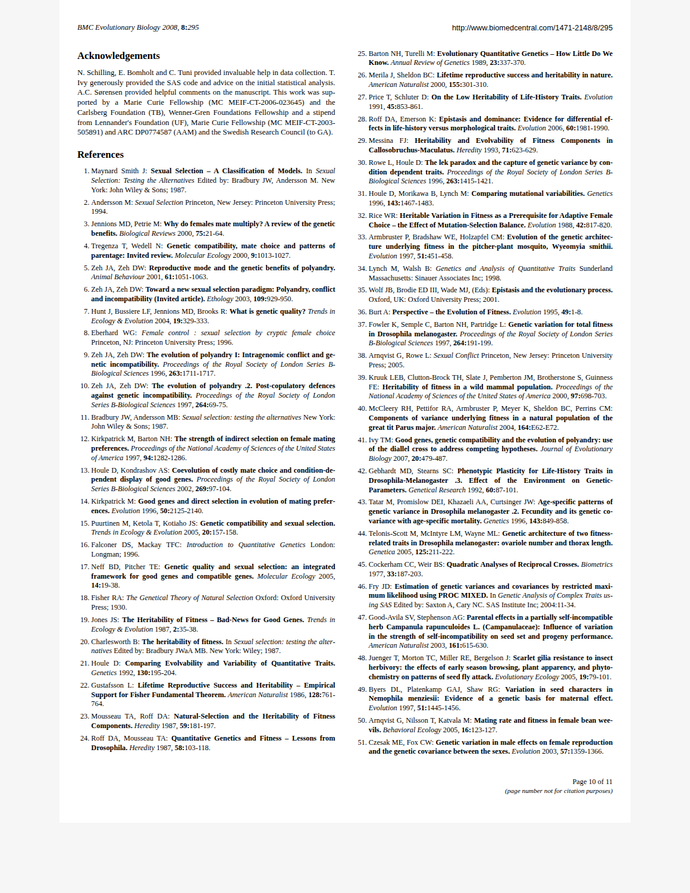BMC Evolutionary Biology 2008, 8: 295
http://www.biomedcentral.com/1471-2148/8/295
Acknowledgements
N. Schilling, E. Bomholt and C. Tuni provided invaluable help in data collection. T. Ivy generously provided the SAS code and advice on the initial statistical analysis. A.C. Sørensen provided helpful comments on the manuscript. This work was supported by a Marie Curie Fellowship (MC MEIF-CT-2006-023645) and the Carlsberg Foundation (TB), Wenner-Gren Foundations Fellowship and a stipend from Lennander's Foundation (UF), Marie Curie Fellowship (MC MEIF-CT-2003-505891) and ARC DP0774587 (AAM) and the Swedish Research Council (to GA).
References
Maynard Smith J: Sexual Selection – A Classification of Models. In Sexual Selection: Testing the Alternatives Edited by: Bradbury JW, Andersson M. New York: John Wiley & Sons; 1987.
Andersson M: Sexual Selection Princeton, New Jersey: Princeton University Press; 1994.
Jennions MD, Petrie M: Why do females mate multiply? A review of the genetic benefits. Biological Reviews 2000, 75: 21-64.
Tregenza T, Wedell N: Genetic compatibility, mate choice and patterns of parentage: Invited review. Molecular Ecology 2000, 9: 1013-1027.
Zeh JA, Zeh DW: Reproductive mode and the genetic benefits of polyandry. Animal Behaviour 2001, 61: 1051-1063.
Zeh JA, Zeh DW: Toward a new sexual selection paradigm: Polyandry, conflict and incompatibility (Invited article). Ethology 2003, 109: 929-950.
Hunt J, Bussiere LF, Jennions MD, Brooks R: What is genetic quality? Trends in Ecology & Evolution 2004, 19: 329-333.
Eberhard WG: Female control : sexual selection by cryptic female choice Princeton, NJ: Princeton University Press; 1996.
Zeh JA, Zeh DW: The evolution of polyandry I: Intragenomic conflict and genetic incompatibility. Proceedings of the Royal Society of London Series B-Biological Sciences 1996, 263: 1711-1717.
Zeh JA, Zeh DW: The evolution of polyandry .2. Post-copulatory defences against genetic incompatibility. Proceedings of the Royal Society of London Series B-Biological Sciences 1997, 264: 69-75.
Bradbury JW, Andersson MB: Sexual selection: testing the alternatives New York: John Wiley & Sons; 1987.
Kirkpatrick M, Barton NH: The strength of indirect selection on female mating preferences. Proceedings of the National Academy of Sciences of the United States of America 1997, 94: 1282-1286.
Houle D, Kondrashov AS: Coevolution of costly mate choice and condition-dependent display of good genes. Proceedings of the Royal Society of London Series B-Biological Sciences 2002, 269: 97-104.
Kirkpatrick M: Good genes and direct selection in evolution of mating preferences. Evolution 1996, 50: 2125-2140.
Puurtinen M, Ketola T, Kotiaho JS: Genetic compatibility and sexual selection. Trends in Ecology & Evolution 2005, 20: 157-158.
Falconer DS, Mackay TFC: Introduction to Quantitative Genetics London: Longman; 1996.
Neff BD, Pitcher TE: Genetic quality and sexual selection: an integrated framework for good genes and compatible genes. Molecular Ecology 2005, 14: 19-38.
Fisher RA: The Genetical Theory of Natural Selection Oxford: Oxford University Press; 1930.
Jones JS: The Heritability of Fitness – Bad-News for Good Genes. Trends in Ecology & Evolution 1987, 2: 35-38.
Charlesworth B: The heritability of fitness. In Sexual selection: testing the alternatives Edited by: Bradbury JWaA MB. New York: Wiley; 1987.
Houle D: Comparing Evolvability and Variability of Quantitative Traits. Genetics 1992, 130: 195-204.
Gustafsson L: Lifetime Reproductive Success and Heritability – Empirical Support for Fisher Fundamental Theorem. American Naturalist 1986, 128: 761-764.
Mousseau TA, Roff DA: Natural-Selection and the Heritability of Fitness Components. Heredity 1987, 59: 181-197.
Roff DA, Mousseau TA: Quantitative Genetics and Fitness – Lessons from Drosophila. Heredity 1987, 58: 103-118.
Barton NH, Turelli M: Evolutionary Quantitative Genetics – How Little Do We Know. Annual Review of Genetics 1989, 23: 337-370.
Merila J, Sheldon BC: Lifetime reproductive success and heritability in nature. American Naturalist 2000, 155: 301-310.
Price T, Schluter D: On the Low Heritability of Life-History Traits. Evolution 1991, 45: 853-861.
Roff DA, Emerson K: Epistasis and dominance: Evidence for differential effects in life-history versus morphological traits. Evolution 2006, 60: 1981-1990.
Messina FJ: Heritability and Evolvability of Fitness Components in Callosobruchus-Maculatus. Heredity 1993, 71: 623-629.
Rowe L, Houle D: The lek paradox and the capture of genetic variance by condition dependent traits. Proceedings of the Royal Society of London Series B-Biological Sciences 1996, 263: 1415-1421.
Houle D, Morikawa B, Lynch M: Comparing mutational variabilities. Genetics 1996, 143: 1467-1483.
Rice WR: Heritable Variation in Fitness as a Prerequisite for Adaptive Female Choice – the Effect of Mutation-Selection Balance. Evolution 1988, 42: 817-820.
Armbruster P, Bradshaw WE, Holzapfel CM: Evolution of the genetic architecture underlying fitness in the pitcher-plant mosquito, Wyeomyia smithii. Evolution 1997, 51: 451-458.
Lynch M, Walsh B: Genetics and Analysis of Quantitative Traits Sunderland Massachusetts: Sinauer Associates Inc; 1998.
Wolf JB, Brodie ED III, Wade MJ, (Eds): Epistasis and the evolutionary process. Oxford, UK: Oxford University Press; 2001.
Burt A: Perspective – the Evolution of Fitness. Evolution 1995, 49: 1-8.
Fowler K, Semple C, Barton NH, Partridge L: Genetic variation for total fitness in Drosophila melanogaster. Proceedings of the Royal Society of London Series B-Biological Sciences 1997, 264: 191-199.
Arnqvist G, Rowe L: Sexual Conflict Princeton, New Jersey: Princeton University Press; 2005.
Kruuk LEB, Clutton-Brock TH, Slate J, Pemberton JM, Brotherstone S, Guinness FE: Heritability of fitness in a wild mammal population. Proceedings of the National Academy of Sciences of the United States of America 2000, 97: 698-703.
McCleery RH, Pettifor RA, Armbruster P, Meyer K, Sheldon BC, Perrins CM: Components of variance underlying fitness in a natural population of the great tit Parus major. American Naturalist 2004, 164: E62-E72.
Ivy TM: Good genes, genetic compatibility and the evolution of polyandry: use of the diallel cross to address competing hypotheses. Journal of Evolutionary Biology 2007, 20: 479-487.
Gebhardt MD, Stearns SC: Phenotypic Plasticity for Life-History Traits in Drosophila-Melanogaster .3. Effect of the Environment on Genetic-Parameters. Genetical Research 1992, 60: 87-101.
Tatar M, Promislow DEI, Khazaeli AA, Curtsinger JW: Age-specific patterns of genetic variance in Drosophila melanogaster .2. Fecundity and its genetic covariance with age-specific mortality. Genetics 1996, 143: 849-858.
Telonis-Scott M, McIntyre LM, Wayne ML: Genetic architecture of two fitness-related traits in Drosophila melanogaster: ovariole number and thorax length. Genetica 2005, 125: 211-222.
Cockerham CC, Weir BS: Quadratic Analyses of Reciprocal Crosses. Biometrics 1977, 33: 187-203.
Fry JD: Estimation of genetic variances and covariances by restricted maximum likelihood using PROC MIXED. In Genetic Analysis of Complex Traits using SAS Edited by: Saxton A, Cary NC. SAS Institute Inc; 2004:11-34.
Good-Avila SV, Stephenson AG: Parental effects in a partially self-incompatible herb Campanula rapunculoides L. (Campanulaceae): Influence of variation in the strength of self-incompatibility on seed set and progeny performance. American Naturalist 2003, 161: 615-630.
Juenger T, Morton TC, Miller RE, Bergelson J: Scarlet gilia resistance to insect herbivory: the effects of early season browsing, plant apparency, and phytochemistry on patterns of seed fly attack. Evolutionary Ecology 2005, 19: 79-101.
Byers DL, Platenkamp GAJ, Shaw RG: Variation in seed characters in Nemophila menziesii: Evidence of a genetic basis for maternal effect. Evolution 1997, 51: 1445-1456.
Arnqvist G, Nilsson T, Katvala M: Mating rate and fitness in female bean weevils. Behavioral Ecology 2005, 16: 123-127.
Czesak ME, Fox CW: Genetic variation in male effects on female reproduction and the genetic covariance between the sexes. Evolution 2003, 57: 1359-1366.
Page 10 of 11 (page number not for citation purposes)